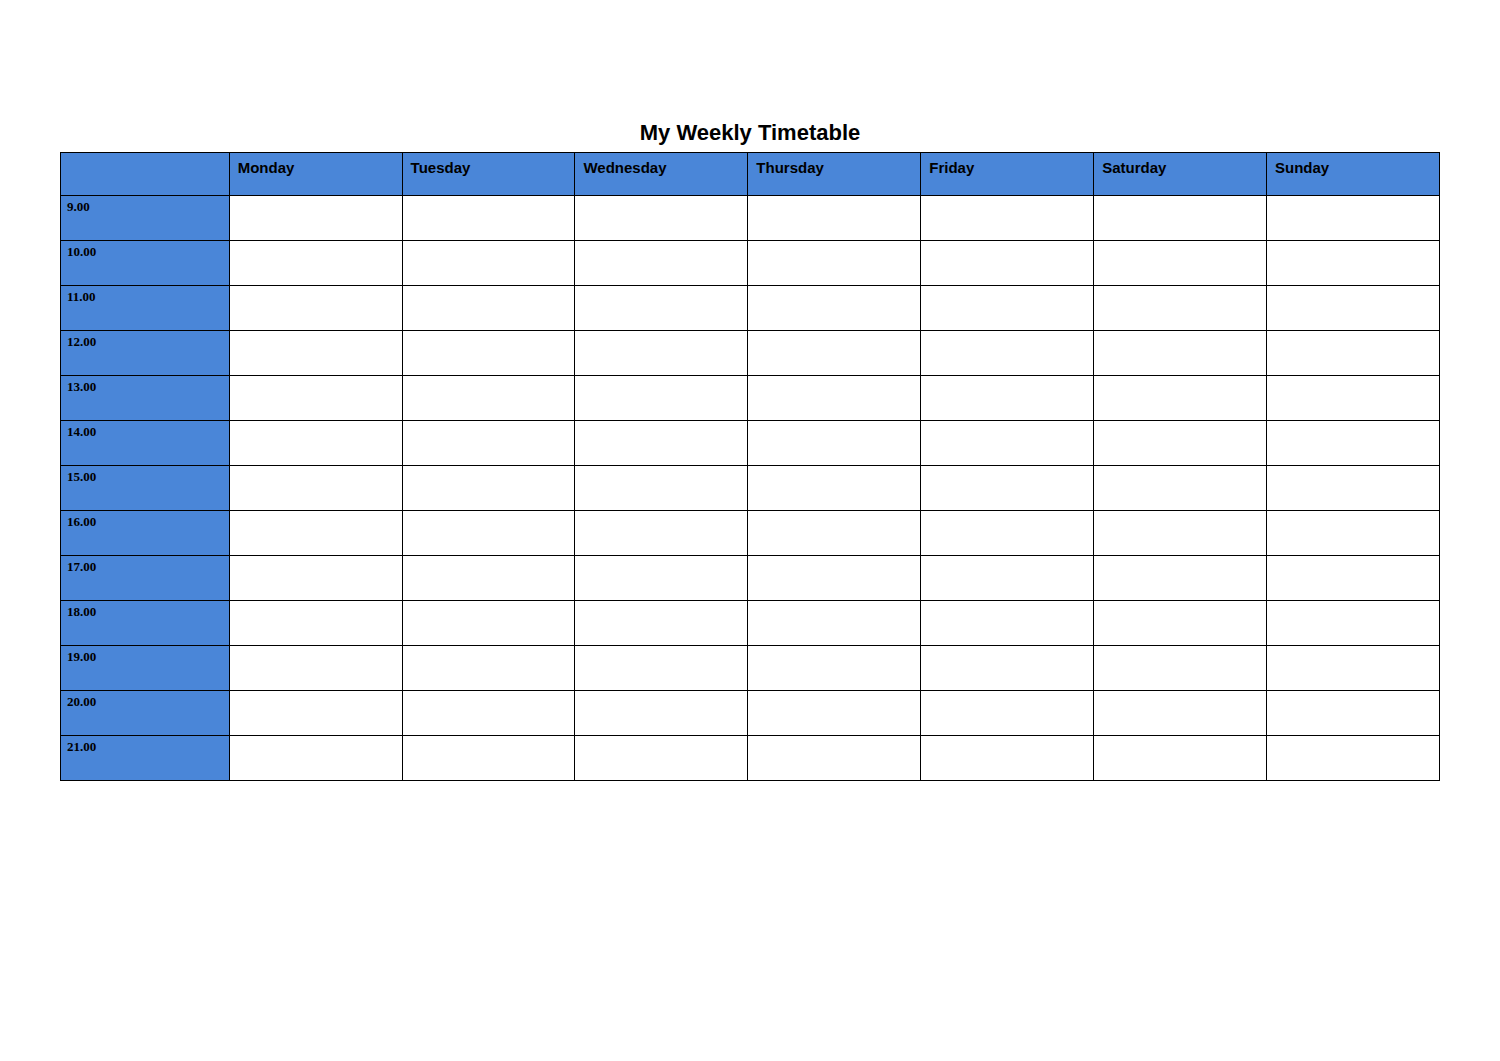My Weekly Timetable
| | Monday | Tuesday | Wednesday | Thursday | Friday | Saturday | Sunday |
| --- | --- | --- | --- | --- | --- | --- | --- |
| 9.00 | | | | | | | |
| 10.00 | | | | | | | |
| 11.00 | | | | | | | |
| 12.00 | | | | | | | |
| 13.00 | | | | | | | |
| 14.00 | | | | | | | |
| 15.00 | | | | | | | |
| 16.00 | | | | | | | |
| 17.00 | | | | | | | |
| 18.00 | | | | | | | |
| 19.00 | | | | | | | |
| 20.00 | | | | | | | |
| 21.00 | | | | | | | |